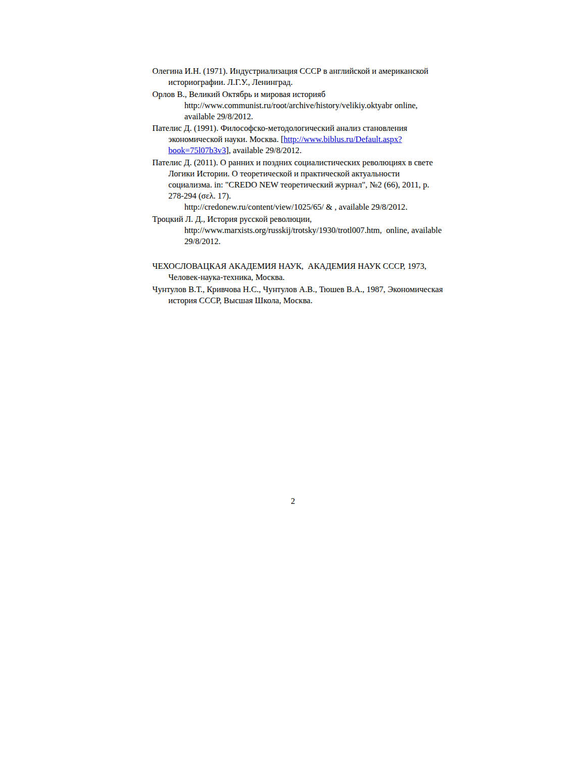Олегина И.Н. (1971). Индустриализация СССР в английской и американской историографии. Л.Г.У., Ленинград.
Орлов В., Великий Октябрь и мировая историяб
http://www.communist.ru/root/archive/history/velikiy.oktyabr online, available 29/8/2012.
Пателис Д. (1991). Философско-методологический анализ становления экономической науки. Москва. [http://www.biblus.ru/Default.aspx?book=75l07b3v3], available 29/8/2012.
Пателис Д. (2011). О ранних и поздних социалистических революциях в свете Логики Истории. О теоретической и практической актуальности социализма. in: "CREDO NEW теоретический журнал", №2 (66), 2011, p. 278-294 (σελ. 17).
http://credonew.ru/content/view/1025/65/ & , available 29/8/2012.
Троцкий Л. Д., История русской революции,
http://www.marxists.org/russkij/trotsky/1930/trotl007.htm, online, available 29/8/2012.
ЧЕХОСЛОВАЦКАЯ АКАДЕМИЯ НАУК, АКАДЕМИЯ НАУК СССР, 1973, Человек-наука-техника, Москва.
Чунтулов В.Т., Кривчова Н.С., Чунтулов А.В., Тюшев В.А., 1987, Экономическая история СССР, Высшая Школа, Москва.
2